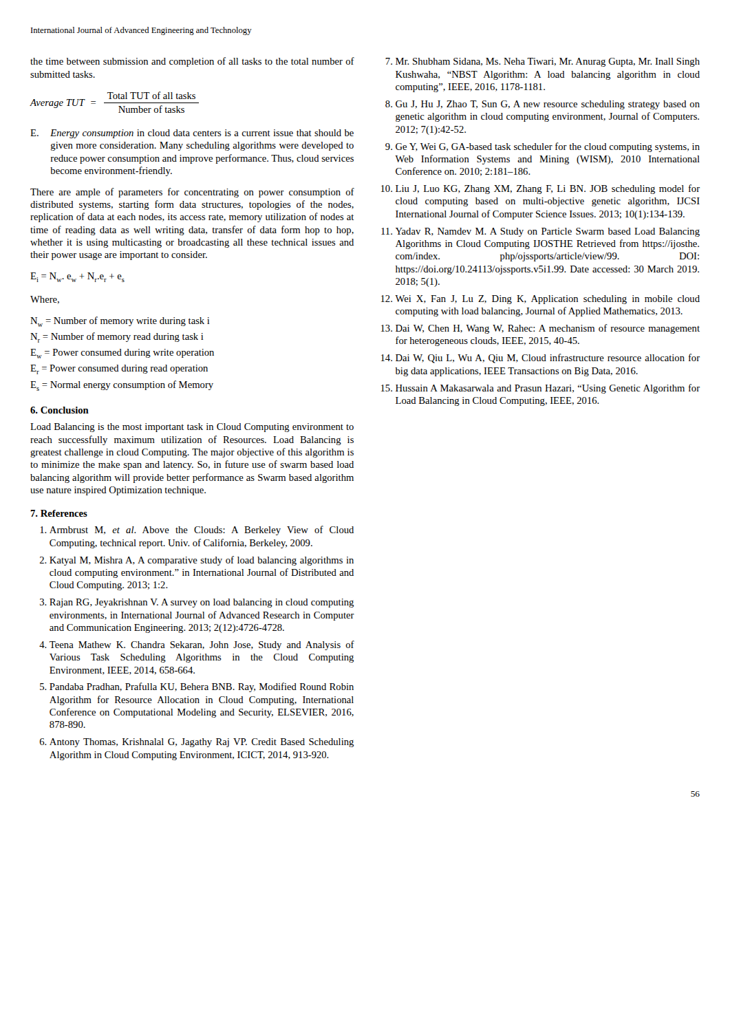International Journal of Advanced Engineering and Technology
the time between submission and completion of all tasks to the total number of submitted tasks.
Average TUT = Total TUT of all tasks Number of tasks
E.
Energy consumption in cloud data centers is a current issue that should be given more consideration. Many scheduling algorithms were developed to reduce power consumption and improve performance. Thus, cloud services become environment-friendly.
There are ample of parameters for concentrating on power consumption of distributed systems, starting form data structures, topologies of the nodes, replication of data at each nodes, its access rate, memory utilization of nodes at time of reading data as well writing data, transfer of data form hop to hop, whether it is using multicasting or broadcasting all these technical issues and their power usage are important to consider.
Ei = Nw. ew + Nr.er + es
Where,
Nw = Number of memory write during task i
Nr = Number of memory read during task i
Ew = Power consumed during write operation
Er = Power consumed during read operation
Es = Normal energy consumption of Memory
6. Conclusion
Load Balancing is the most important task in Cloud Computing environment to reach successfully maximum utilization of Resources. Load Balancing is greatest challenge in cloud Computing. The major objective of this algorithm is to minimize the make span and latency. So, in future use of swarm based load balancing algorithm will provide better performance as Swarm based algorithm use nature inspired Optimization technique.
7. References
Armbrust M, et al. Above the Clouds: A Berkeley View of Cloud Computing, technical report. Univ. of California, Berkeley, 2009.
Katyal M, Mishra A, A comparative study of load balancing algorithms in cloud computing environment.” in International Journal of Distributed and Cloud Computing. 2013; 1:2.
Rajan RG, Jeyakrishnan V. A survey on load balancing in cloud computing environments, in International Journal of Advanced Research in Computer and Communication Engineering. 2013; 2(12):4726-4728.
Teena Mathew K. Chandra Sekaran, John Jose, Study and Analysis of Various Task Scheduling Algorithms in the Cloud Computing Environment, IEEE, 2014, 658-664.
Pandaba Pradhan, Prafulla KU, Behera BNB. Ray, Modified Round Robin Algorithm for Resource Allocation in Cloud Computing, International Conference on Computational Modeling and Security, ELSEVIER, 2016, 878-890.
Antony Thomas, Krishnalal G, Jagathy Raj VP. Credit Based Scheduling Algorithm in Cloud Computing Environment, ICICT, 2014, 913-920.
Mr. Shubham Sidana, Ms. Neha Tiwari, Mr. Anurag Gupta, Mr. Inall Singh Kushwaha, “NBST Algorithm: A load balancing algorithm in cloud computing”, IEEE, 2016, 1178-1181.
Gu J, Hu J, Zhao T, Sun G, A new resource scheduling strategy based on genetic algorithm in cloud computing environment, Journal of Computers. 2012; 7(1):42-52.
Ge Y, Wei G, GA-based task scheduler for the cloud computing systems, in Web Information Systems and Mining (WISM), 2010 International Conference on. 2010; 2:181–186.
Liu J, Luo KG, Zhang XM, Zhang F, Li BN. JOB scheduling model for cloud computing based on multi-objective genetic algorithm, IJCSI International Journal of Computer Science Issues. 2013; 10(1):134-139.
Yadav R, Namdev M. A Study on Particle Swarm based Load Balancing Algorithms in Cloud Computing IJOSTHE Retrieved from https://ijosthe. com/index. php/ojssports/article/view/99. DOI: https://doi.org/10.24113/ojssports.v5i1.99. Date accessed: 30 March 2019. 2018; 5(1).
Wei X, Fan J, Lu Z, Ding K, Application scheduling in mobile cloud computing with load balancing, Journal of Applied Mathematics, 2013.
Dai W, Chen H, Wang W, Rahec: A mechanism of resource management for heterogeneous clouds, IEEE, 2015, 40-45.
Dai W, Qiu L, Wu A, Qiu M, Cloud infrastructure resource allocation for big data applications, IEEE Transactions on Big Data, 2016.
Hussain A Makasarwala and Prasun Hazari, “Using Genetic Algorithm for Load Balancing in Cloud Computing, IEEE, 2016.
56